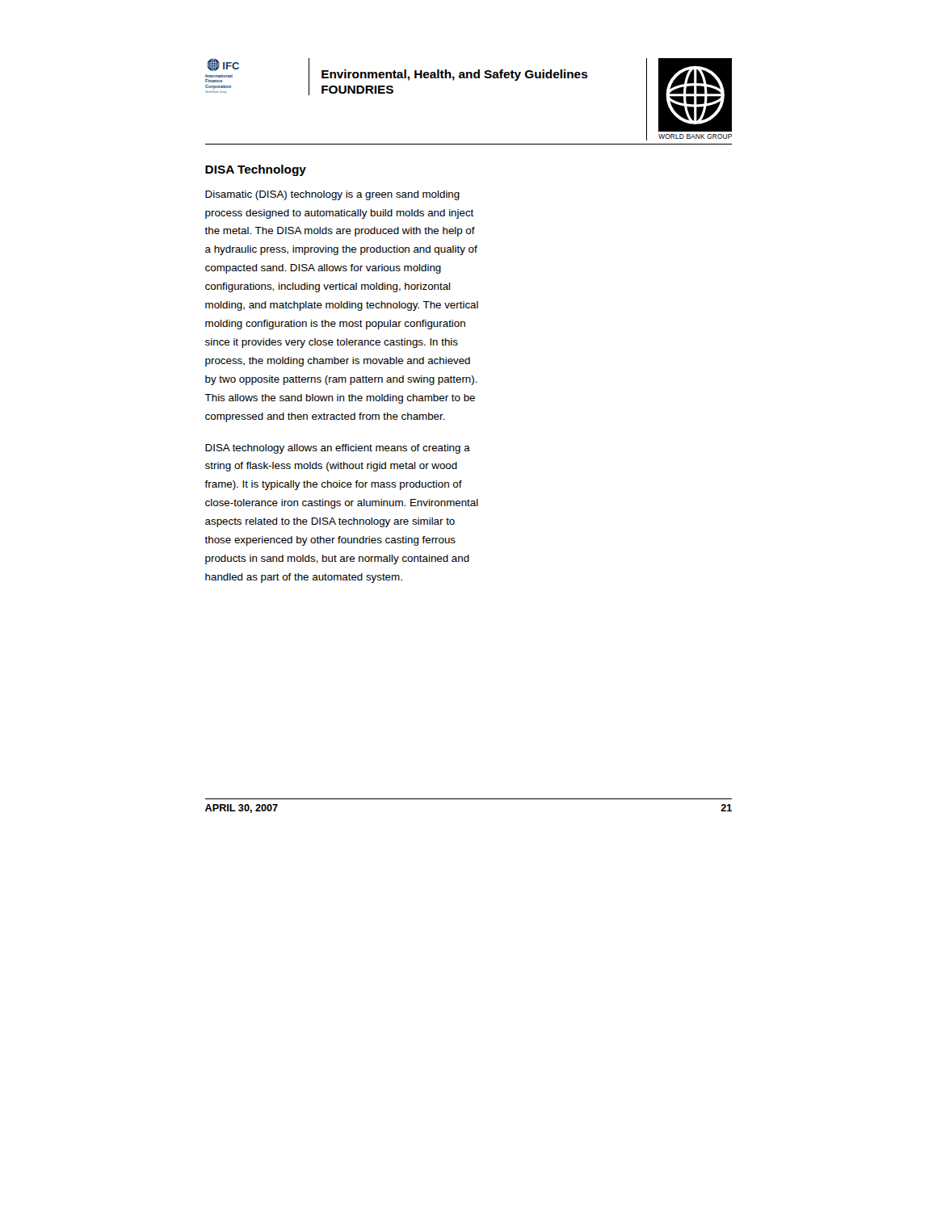IFC International Finance Corporation World Bank Group
Environmental, Health, and Safety Guidelines
FOUNDRIES
WORLD BANK GROUP
DISA Technology
Disamatic (DISA) technology is a green sand molding process designed to automatically build molds and inject the metal. The DISA molds are produced with the help of a hydraulic press, improving the production and quality of compacted sand. DISA allows for various molding configurations, including vertical molding, horizontal molding, and matchplate molding technology. The vertical molding configuration is the most popular configuration since it provides very close tolerance castings. In this process, the molding chamber is movable and achieved by two opposite patterns (ram pattern and swing pattern). This allows the sand blown in the molding chamber to be compressed and then extracted from the chamber.
DISA technology allows an efficient means of creating a string of flask-less molds (without rigid metal or wood frame). It is typically the choice for mass production of close-tolerance iron castings or aluminum. Environmental aspects related to the DISA technology are similar to those experienced by other foundries casting ferrous products in sand molds, but are normally contained and handled as part of the automated system.
APRIL 30, 2007 21